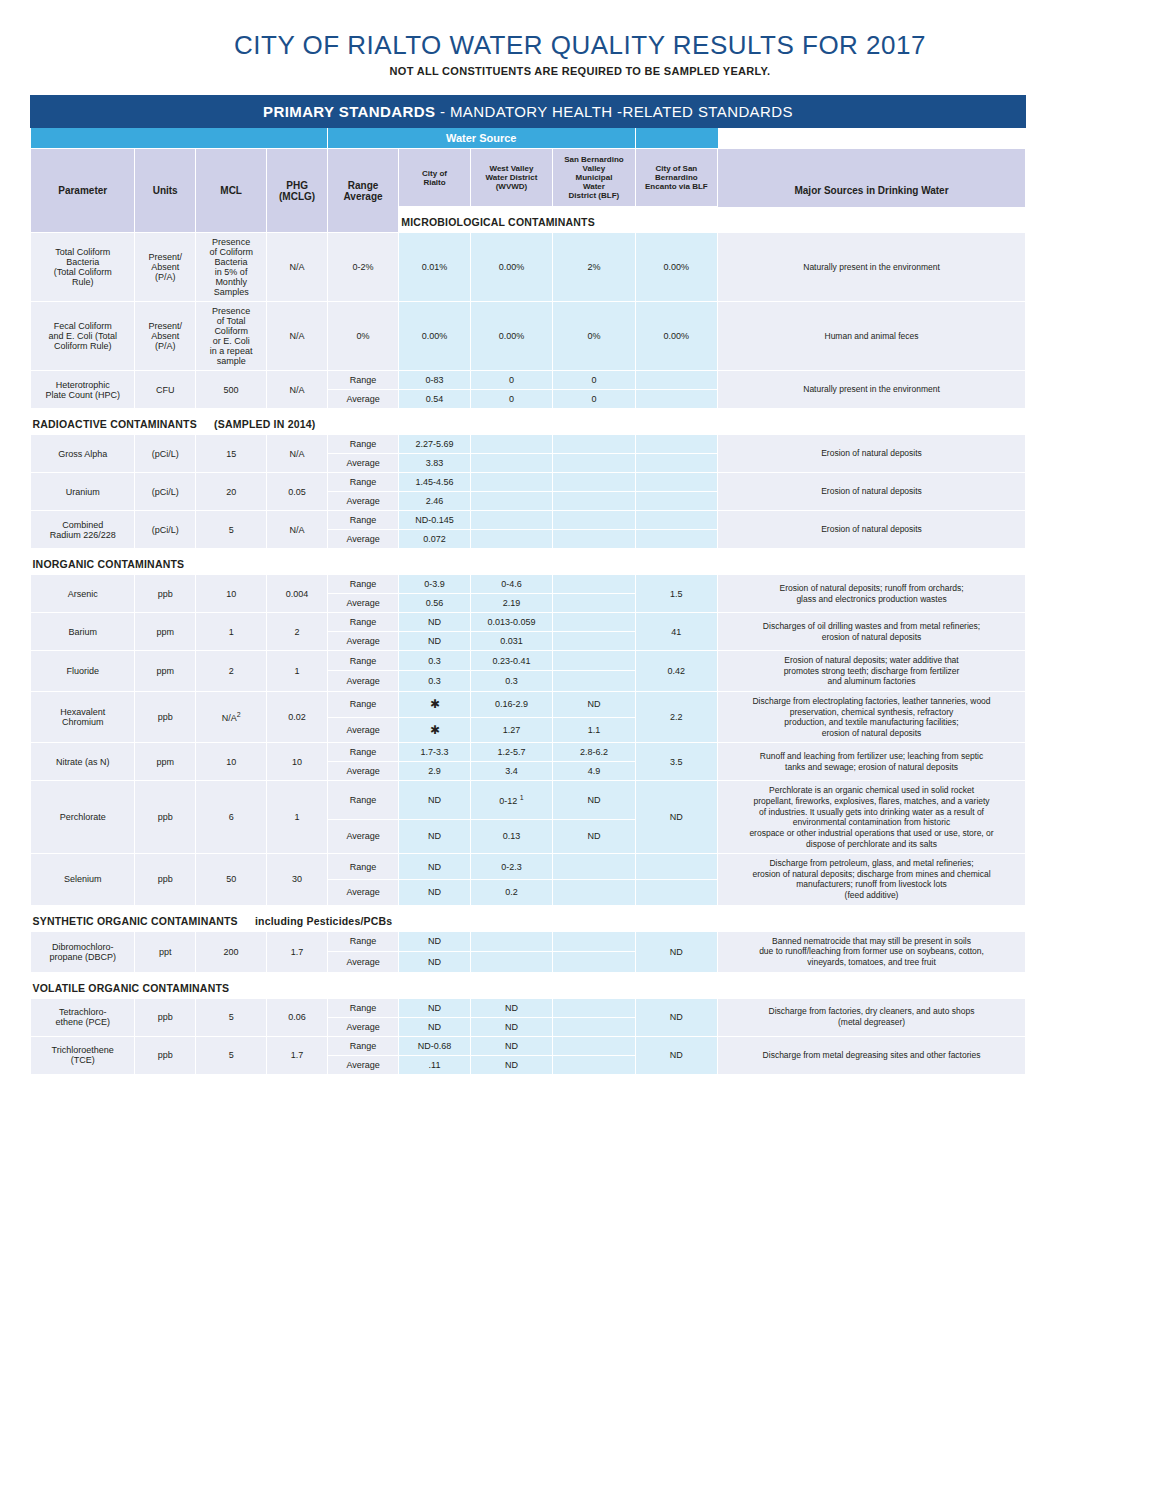CITY OF RIALTO WATER QUALITY RESULTS FOR 2017
NOT ALL CONSTITUENTS ARE REQUIRED TO BE SAMPLED YEARLY.
| PRIMARY STANDARDS - MANDATORY HEALTH -RELATED STANDARDS |
| | Water Source | |
| Parameter | Units | MCL | PHG (MCLG) | Range Average | City of Rialto | West Valley Water District (WVWD) | San Bernardino Valley Municipal Water District (BLF) | City of San Bernardino Encanto via BLF | Major Sources in Drinking Water |
| MICROBIOLOGICAL CONTAMINANTS |
| Total Coliform Bacteria (Total Coliform Rule) | Present/ Absent (P/A) | Presence of Coliform Bacteria in 5% of Monthly Samples | N/A | 0-2% | 0.01% | 0.00% | 2% | 0.00% | Naturally present in the environment |
| Fecal Coliform and E. Coli (Total Coliform Rule) | Present/ Absent (P/A) | Presence of Total Coliform or E. Coli in a repeat sample | N/A | 0% | 0.00% | 0.00% | 0% | 0.00% | Human and animal feces |
| Heterotrophic Plate Count (HPC) | CFU | 500 | N/A | Range | 0-83 | 0 | 0 | | Naturally present in the environment |
| Average | 0.54 | 0 | 0 | |
| RADIOACTIVE CONTAMINANTS (SAMPLED IN 2014) |
| Gross Alpha | (pCi/L) | 15 | N/A | Range | 2.27-5.69 | | | | Erosion of natural deposits |
| Average | 3.83 | | | |
| Uranium | (pCi/L) | 20 | 0.05 | Range | 1.45-4.56 | | | | Erosion of natural deposits |
| Average | 2.46 | | | |
| Combined Radium 226/228 | (pCi/L) | 5 | N/A | Range | ND-0.145 | | | | Erosion of natural deposits |
| Average | 0.072 | | | |
| INORGANIC CONTAMINANTS |
| Arsenic | ppb | 10 | 0.004 | Range | 0-3.9 | 0-4.6 | | 1.5 | Erosion of natural deposits; runoff from orchards; glass and electronics production wastes |
| Average | 0.56 | 2.19 | |
| Barium | ppm | 1 | 2 | Range | ND | 0.013-0.059 | | 41 | Discharges of oil drilling wastes and from metal refineries; erosion of natural deposits |
| Average | ND | 0.031 | |
| Fluoride | ppm | 2 | 1 | Range | 0.3 | 0.23-0.41 | | 0.42 | Erosion of natural deposits; water additive that promotes strong teeth; discharge from fertilizer and aluminum factories |
| Average | 0.3 | 0.3 | |
| Hexavalent Chromium | ppb | N/A 2 | 0.02 | Range | ✱ | 0.16-2.9 | ND | 2.2 | Discharge from electroplating factories, leather tanneries, wood preservation, chemical synthesis, refractory production, and textile manufacturing facilities; erosion of natural deposits |
| Average | ✱ | 1.27 | 1.1 |
| Nitrate (as N) | ppm | 10 | 10 | Range | 1.7-3.3 | 1.2-5.7 | 2.8-6.2 | 3.5 | Runoff and leaching from fertilizer use; leaching from septic tanks and sewage; erosion of natural deposits |
| Average | 2.9 | 3.4 | 4.9 |
| Perchlorate | ppb | 6 | 1 | Range | ND | 0-12 1 | ND | ND | Perchlorate is an organic chemical used in solid rocket propellant, fireworks, explosives, flares, matches, and a variety of industries. It usually gets into drinking water as a result of environmental contamination from historic erospace or other industrial operations that used or use, store, or dispose of perchlorate and its salts |
| Average | ND | 0.13 | ND |
| Selenium | ppb | 50 | 30 | Range | ND | 0-2.3 | | | Discharge from petroleum, glass, and metal refineries; erosion of natural deposits; discharge from mines and chemical manufacturers; runoff from livestock lots (feed additive) |
| Average | ND | 0.2 | | |
| SYNTHETIC ORGANIC CONTAMINANTS including Pesticides/PCBs |
| Dibromochloro- propane (DBCP) | ppt | 200 | 1.7 | Range | ND | | | ND | Banned nematrocide that may still be present in soils due to runoff/leaching from former use on soybeans, cotton, vineyards, tomatoes, and tree fruit |
| Average | ND | | |
| VOLATILE ORGANIC CONTAMINANTS |
| Tetrachloro- ethene (PCE) | ppb | 5 | 0.06 | Range | ND | ND | | ND | Discharge from factories, dry cleaners, and auto shops (metal degreaser) |
| Average | ND | ND | |
| Trichloroethene (TCE) | ppb | 5 | 1.7 | Range | ND-0.68 | ND | | ND | Discharge from metal degreasing sites and other factories |
| Average | .11 | ND | |